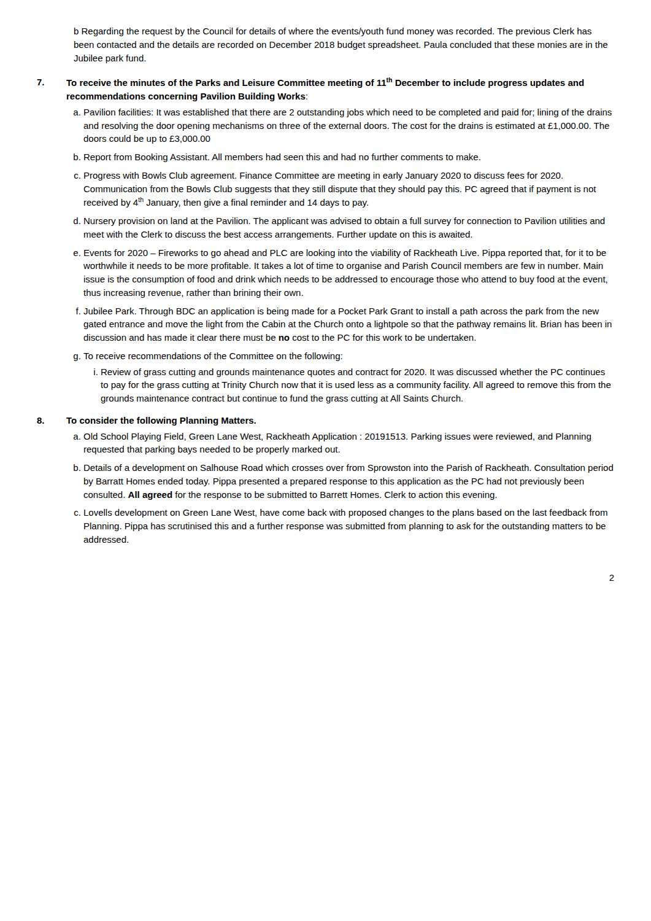b Regarding the request by the Council for details of where the events/youth fund money was recorded. The previous Clerk has been contacted and the details are recorded on December 2018 budget spreadsheet. Paula concluded that these monies are in the Jubilee park fund.
7. To receive the minutes of the Parks and Leisure Committee meeting of 11th December to include progress updates and recommendations concerning Pavilion Building Works:
Pavilion facilities: It was established that there are 2 outstanding jobs which need to be completed and paid for; lining of the drains and resolving the door opening mechanisms on three of the external doors. The cost for the drains is estimated at £1,000.00. The doors could be up to £3,000.00
Report from Booking Assistant. All members had seen this and had no further comments to make.
Progress with Bowls Club agreement. Finance Committee are meeting in early January 2020 to discuss fees for 2020. Communication from the Bowls Club suggests that they still dispute that they should pay this. PC agreed that if payment is not received by 4th January, then give a final reminder and 14 days to pay.
Nursery provision on land at the Pavilion. The applicant was advised to obtain a full survey for connection to Pavilion utilities and meet with the Clerk to discuss the best access arrangements. Further update on this is awaited.
Events for 2020 – Fireworks to go ahead and PLC are looking into the viability of Rackheath Live. Pippa reported that, for it to be worthwhile it needs to be more profitable. It takes a lot of time to organise and Parish Council members are few in number. Main issue is the consumption of food and drink which needs to be addressed to encourage those who attend to buy food at the event, thus increasing revenue, rather than brining their own.
Jubilee Park. Through BDC an application is being made for a Pocket Park Grant to install a path across the park from the new gated entrance and move the light from the Cabin at the Church onto a lightpole so that the pathway remains lit. Brian has been in discussion and has made it clear there must be no cost to the PC for this work to be undertaken.
To receive recommendations of the Committee on the following:
Review of grass cutting and grounds maintenance quotes and contract for 2020. It was discussed whether the PC continues to pay for the grass cutting at Trinity Church now that it is used less as a community facility. All agreed to remove this from the grounds maintenance contract but continue to fund the grass cutting at All Saints Church.
8. To consider the following Planning Matters.
Old School Playing Field, Green Lane West, Rackheath Application : 20191513. Parking issues were reviewed, and Planning requested that parking bays needed to be properly marked out.
Details of a development on Salhouse Road which crosses over from Sprowston into the Parish of Rackheath. Consultation period by Barratt Homes ended today. Pippa presented a prepared response to this application as the PC had not previously been consulted. All agreed for the response to be submitted to Barrett Homes. Clerk to action this evening.
Lovells development on Green Lane West, have come back with proposed changes to the plans based on the last feedback from Planning. Pippa has scrutinised this and a further response was submitted from planning to ask for the outstanding matters to be addressed.
2